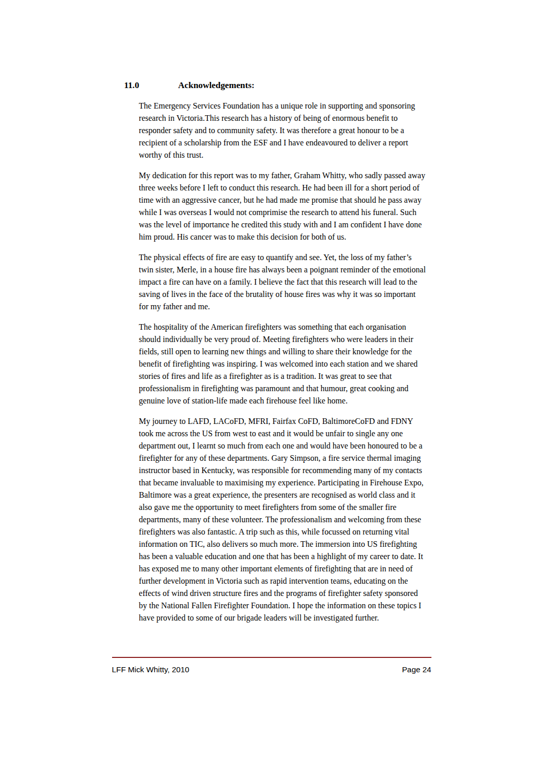11.0 Acknowledgements:
The Emergency Services Foundation has a unique role in supporting and sponsoring research in Victoria.This research has a history of being of enormous benefit to responder safety and to community safety. It was therefore a great honour to be a recipient of a scholarship from the ESF and I have endeavoured to deliver a report worthy of this trust.
My dedication for this report was to my father, Graham Whitty, who sadly passed away three weeks before I left to conduct this research. He had been ill for a short period of time with an aggressive cancer, but he had made me promise that should he pass away while I was overseas I would not comprimise the research to attend his funeral. Such was the level of importance he credited this study with and I am confident I have done him proud. His cancer was to make this decision for both of us.
The physical effects of fire are easy to quantify and see. Yet, the loss of my father’s twin sister, Merle, in a house fire has always been a poignant reminder of the emotional impact a fire can have on a family. I believe the fact that this research will lead to the saving of lives in the face of the brutality of house fires was why it was so important for my father and me.
The hospitality of the American firefighters was something that each organisation should individually be very proud of. Meeting firefighters who were leaders in their fields, still open to learning new things and willing to share their knowledge for the benefit of firefighting was inspiring. I was welcomed into each station and we shared stories of fires and life as a firefighter as is a tradition. It was great to see that professionalism in firefighting was paramount and that humour, great cooking and genuine love of station-life made each firehouse feel like home.
My journey to LAFD, LACoFD, MFRI, Fairfax CoFD, BaltimoreCoFD and FDNY took me across the US from west to east and it would be unfair to single any one department out, I learnt so much from each one and would have been honoured to be a firefighter for any of these departments. Gary Simpson, a fire service thermal imaging instructor based in Kentucky, was responsible for recommending many of my contacts that became invaluable to maximising my experience. Participating in Firehouse Expo, Baltimore was a great experience, the presenters are recognised as world class and it also gave me the opportunity to meet firefighters from some of the smaller fire departments, many of these volunteer. The professionalism and welcoming from these firefighters was also fantastic. A trip such as this, while focussed on returning vital information on TIC, also delivers so much more. The immersion into US firefighting has been a valuable education and one that has been a highlight of my career to date. It has exposed me to many other important elements of firefighting that are in need of further development in Victoria such as rapid intervention teams, educating on the effects of wind driven structure fires and the programs of firefighter safety sponsored by the National Fallen Firefighter Foundation. I hope the information on these topics I have provided to some of our brigade leaders will be investigated further.
LFF Mick Whitty, 2010 Page 24